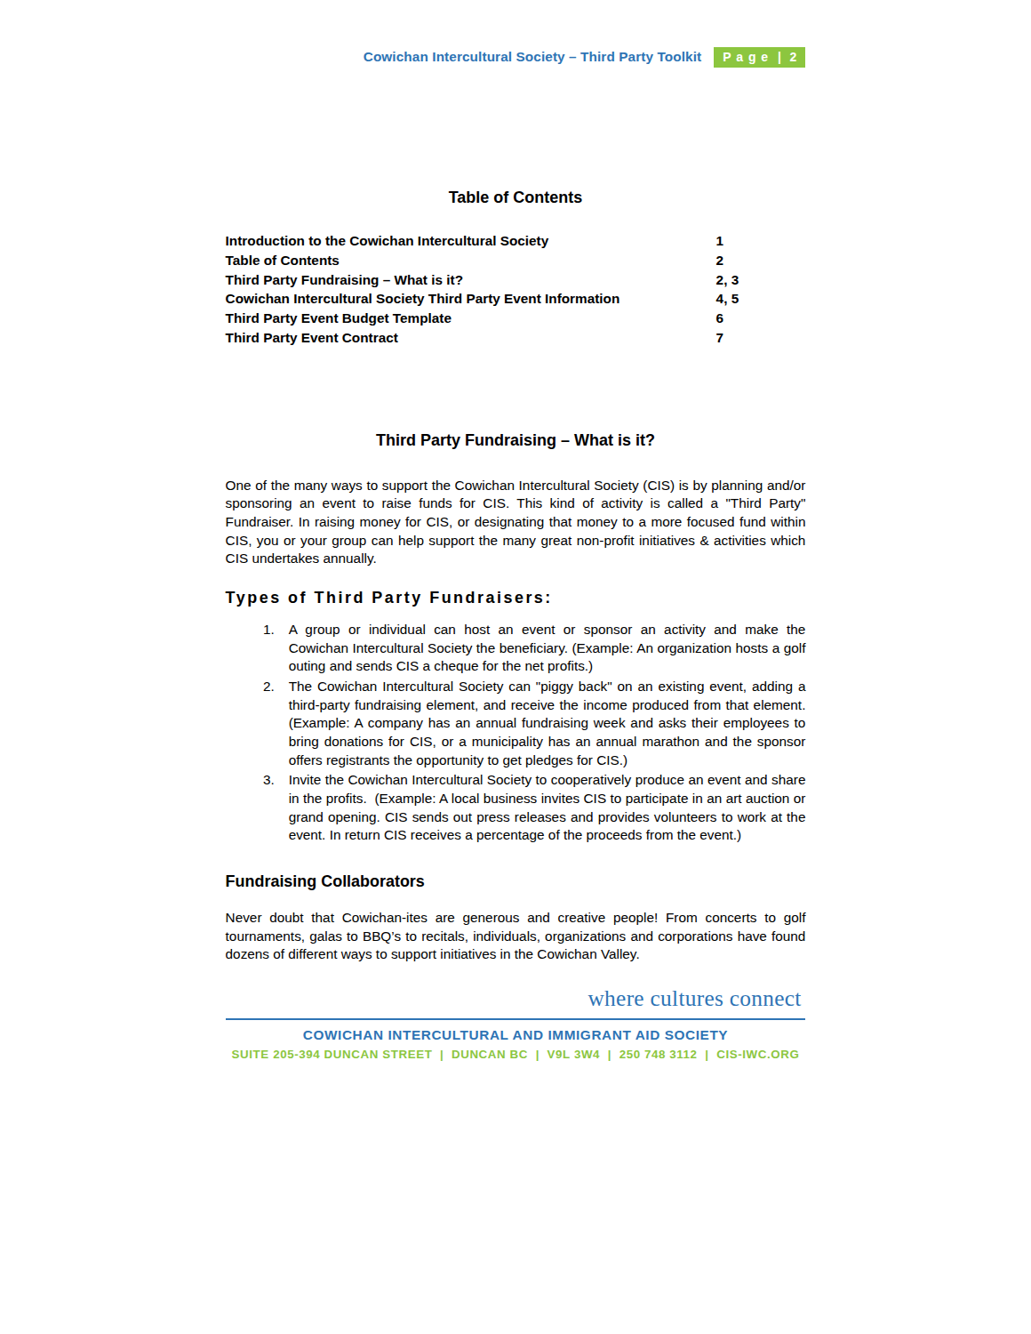Cowichan Intercultural Society – Third Party Toolkit
P a g e | 2
Table of Contents
| Introduction to the Cowichan Intercultural Society | 1 |
| Table of Contents | 2 |
| Third Party Fundraising – What is it? | 2, 3 |
| Cowichan Intercultural Society Third Party Event Information | 4, 5 |
| Third Party Event Budget Template | 6 |
| Third Party Event Contract | 7 |
Third Party Fundraising – What is it?
One of the many ways to support the Cowichan Intercultural Society (CIS) is by planning and/or sponsoring an event to raise funds for CIS. This kind of activity is called a "Third Party" Fundraiser. In raising money for CIS, or designating that money to a more focused fund within CIS, you or your group can help support the many great non-profit initiatives & activities which CIS undertakes annually.
Types of Third Party Fundraisers:
A group or individual can host an event or sponsor an activity and make the Cowichan Intercultural Society the beneficiary. (Example: An organization hosts a golf outing and sends CIS a cheque for the net profits.)
The Cowichan Intercultural Society can "piggy back" on an existing event, adding a third-party fundraising element, and receive the income produced from that element. (Example: A company has an annual fundraising week and asks their employees to bring donations for CIS, or a municipality has an annual marathon and the sponsor offers registrants the opportunity to get pledges for CIS.)
Invite the Cowichan Intercultural Society to cooperatively produce an event and share in the profits. (Example: A local business invites CIS to participate in an art auction or grand opening. CIS sends out press releases and provides volunteers to work at the event. In return CIS receives a percentage of the proceeds from the event.)
Fundraising Collaborators
Never doubt that Cowichan-ites are generous and creative people! From concerts to golf tournaments, galas to BBQ’s to recitals, individuals, organizations and corporations have found dozens of different ways to support initiatives in the Cowichan Valley.
where cultures connect
COWICHAN INTERCULTURAL AND IMMIGRANT AID SOCIETY
SUITE 205-394 DUNCAN STREET | DUNCAN BC | V9L 3W4 | 250 748 3112 | CIS-IWC.ORG